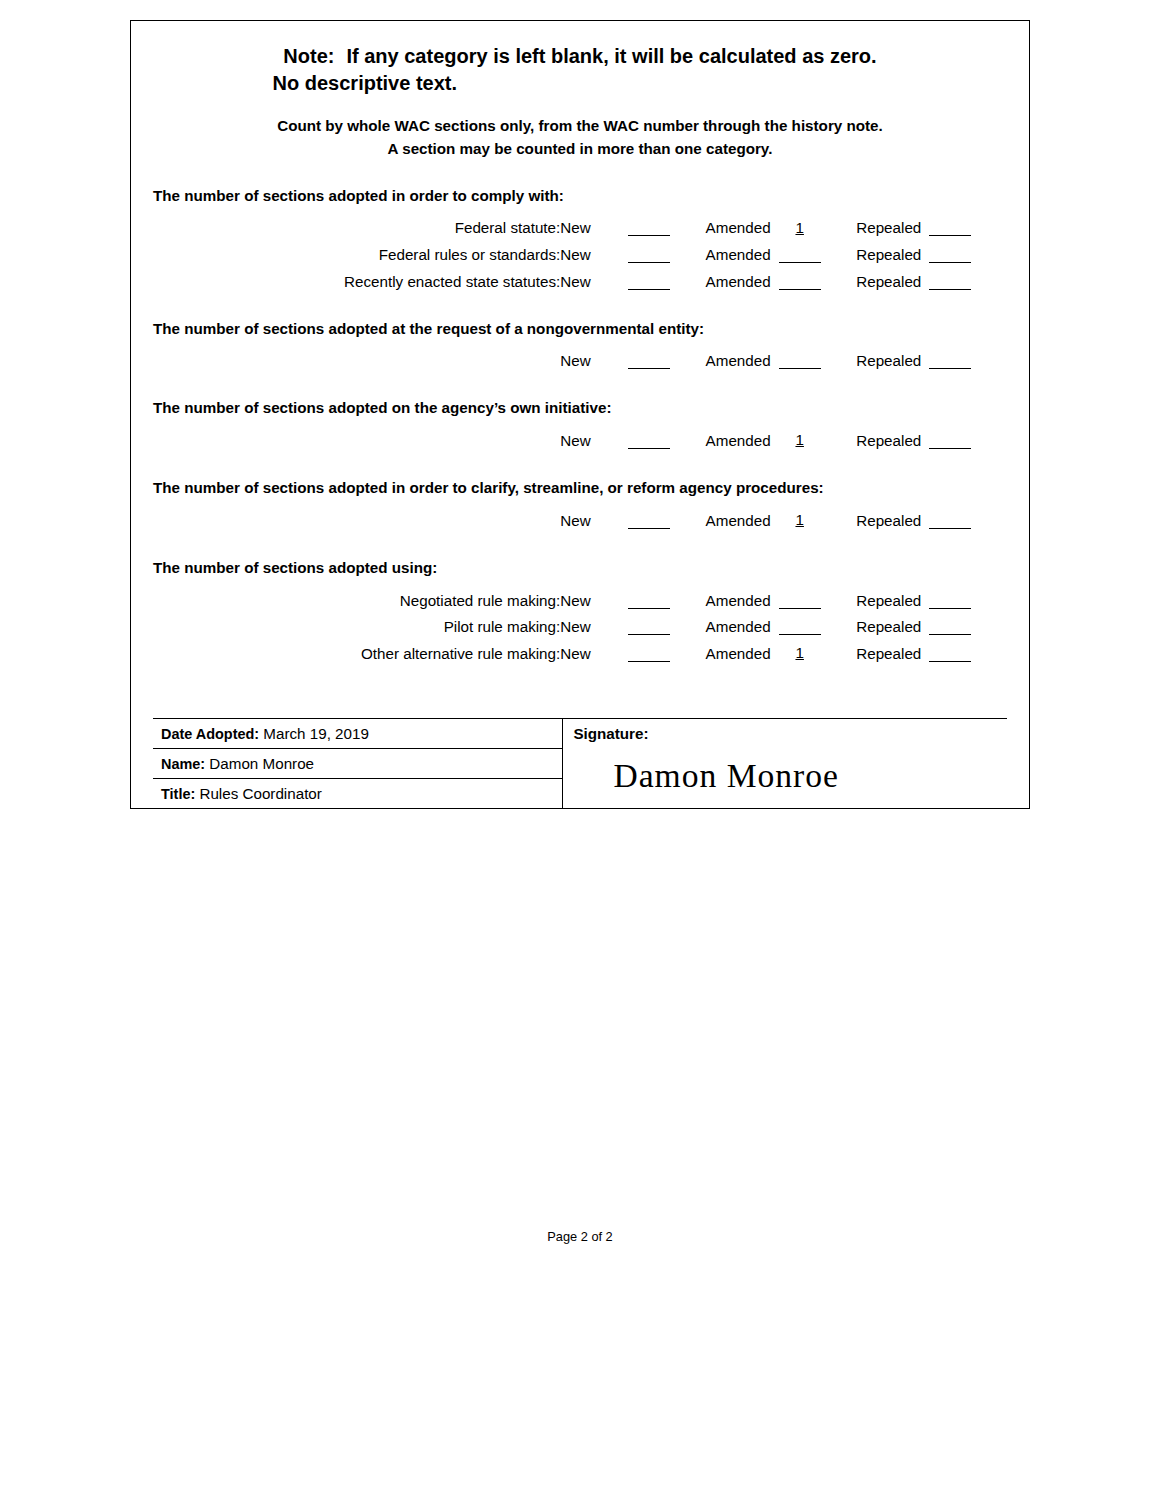Note: If any category is left blank, it will be calculated as zero. No descriptive text.
Count by whole WAC sections only, from the WAC number through the history note.
A section may be counted in more than one category.
The number of sections adopted in order to comply with:
| Federal statute: | New | | Amended | 1 | Repealed | |
| Federal rules or standards: | New | | Amended | | Repealed | |
| Recently enacted state statutes: | New | | Amended | | Repealed | |
The number of sections adopted at the request of a nongovernmental entity:
| | New | | Amended | | Repealed | |
The number of sections adopted on the agency’s own initiative:
| | New | | Amended | 1 | Repealed | |
The number of sections adopted in order to clarify, streamline, or reform agency procedures:
| | New | | Amended | 1 | Repealed | |
The number of sections adopted using:
| Negotiated rule making: | New | | Amended | | Repealed | |
| Pilot rule making: | New | | Amended | | Repealed | |
| Other alternative rule making: | New | | Amended | 1 | Repealed | |
Date Adopted: March 19, 2019
Name: Damon Monroe
Title: Rules Coordinator
Signature:
Damon Monroe
Page 2 of 2